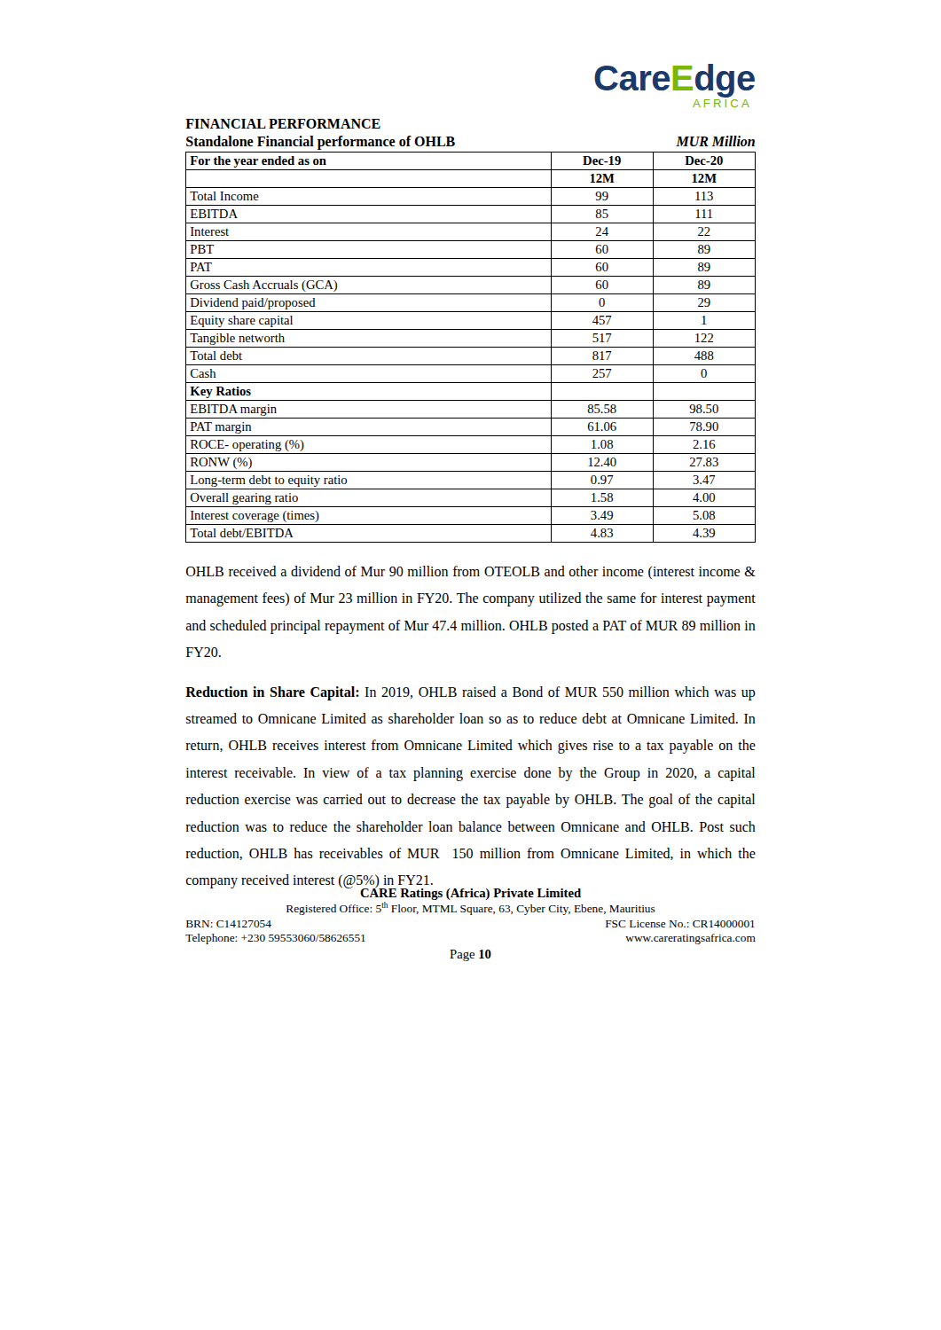Care Edge
AFRICA
FINANCIAL PERFORMANCE
Standalone Financial performance of OHLB MUR Million
| For the year ended as on | Dec-19 | Dec-20 |
| --- | --- | --- |
| | 12M | 12M |
| Total Income | 99 | 113 |
| EBITDA | 85 | 111 |
| Interest | 24 | 22 |
| PBT | 60 | 89 |
| PAT | 60 | 89 |
| Gross Cash Accruals (GCA) | 60 | 89 |
| Dividend paid/proposed | 0 | 29 |
| Equity share capital | 457 | 1 |
| Tangible networth | 517 | 122 |
| Total debt | 817 | 488 |
| Cash | 257 | 0 |
| Key Ratios | | |
| EBITDA margin | 85.58 | 98.50 |
| PAT margin | 61.06 | 78.90 |
| ROCE- operating (%) | 1.08 | 2.16 |
| RONW (%) | 12.40 | 27.83 |
| Long-term debt to equity ratio | 0.97 | 3.47 |
| Overall gearing ratio | 1.58 | 4.00 |
| Interest coverage (times) | 3.49 | 5.08 |
| Total debt/EBITDA | 4.83 | 4.39 |
OHLB received a dividend of Mur 90 million from OTEOLB and other income (interest income & management fees) of Mur 23 million in FY20. The company utilized the same for interest payment and scheduled principal repayment of Mur 47.4 million. OHLB posted a PAT of MUR 89 million in FY20.
Reduction in Share Capital: In 2019, OHLB raised a Bond of MUR 550 million which was up streamed to Omnicane Limited as shareholder loan so as to reduce debt at Omnicane Limited. In return, OHLB receives interest from Omnicane Limited which gives rise to a tax payable on the interest receivable. In view of a tax planning exercise done by the Group in 2020, a capital reduction exercise was carried out to decrease the tax payable by OHLB. The goal of the capital reduction was to reduce the shareholder loan balance between Omnicane and OHLB. Post such reduction, OHLB has receivables of MUR 150 million from Omnicane Limited, in which the company received interest (@5%) in FY21.
CARE Ratings (Africa) Private Limited
Registered Office: 5th Floor, MTML Square, 63, Cyber City, Ebene, Mauritius
BRN: C14127054
FSC License No.: CR14000001
Telephone: +230 59553060/58626551
www.careratingsafrica.com
Page 10